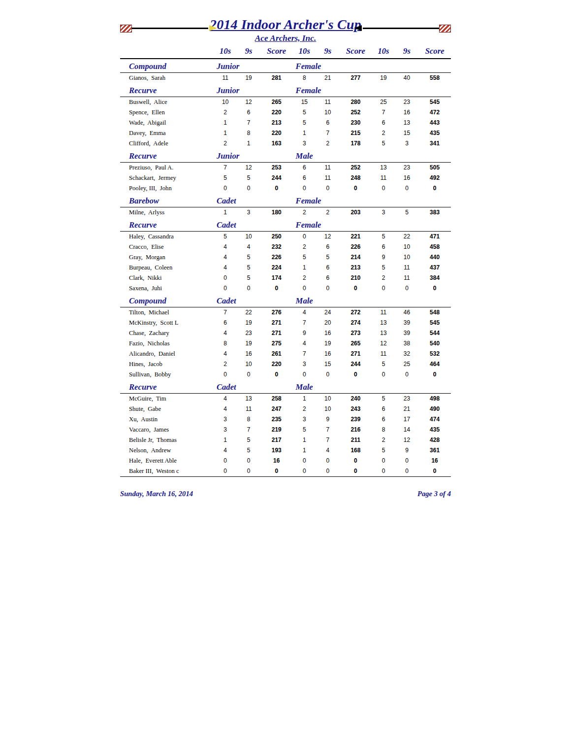2014 Indoor Archer's Cup
Ace Archers, Inc.
| | 10s | 9s | Score | 10s | 9s | Score | 10s | 9s | Score |
| --- | --- | --- | --- | --- | --- | --- | --- | --- | --- |
| Compound | Junior | Female | |
| Gianos, Sarah | 11 | 19 | 281 | 8 | 21 | 277 | 19 | 40 | 558 |
| Recurve | Junior | Female | |
| Buswell, Alice | 10 | 12 | 265 | 15 | 11 | 280 | 25 | 23 | 545 |
| Spence, Ellen | 2 | 6 | 220 | 5 | 10 | 252 | 7 | 16 | 472 |
| Wade, Abigail | 1 | 7 | 213 | 5 | 6 | 230 | 6 | 13 | 443 |
| Davey, Emma | 1 | 8 | 220 | 1 | 7 | 215 | 2 | 15 | 435 |
| Clifford, Adele | 2 | 1 | 163 | 3 | 2 | 178 | 5 | 3 | 341 |
| Recurve | Junior | Male | |
| Preziuso, Paul A. | 7 | 12 | 253 | 6 | 11 | 252 | 13 | 23 | 505 |
| Schackart, Jermey | 5 | 5 | 244 | 6 | 11 | 248 | 11 | 16 | 492 |
| Pooley, III, John | 0 | 0 | 0 | 0 | 0 | 0 | 0 | 0 | 0 |
| Barebow | Cadet | Female | |
| Milne, Arlyss | 1 | 3 | 180 | 2 | 2 | 203 | 3 | 5 | 383 |
| Recurve | Cadet | Female | |
| Haley, Cassandra | 5 | 10 | 250 | 0 | 12 | 221 | 5 | 22 | 471 |
| Cracco, Elise | 4 | 4 | 232 | 2 | 6 | 226 | 6 | 10 | 458 |
| Gray, Morgan | 4 | 5 | 226 | 5 | 5 | 214 | 9 | 10 | 440 |
| Burpeau, Coleen | 4 | 5 | 224 | 1 | 6 | 213 | 5 | 11 | 437 |
| Clark, Nikki | 0 | 5 | 174 | 2 | 6 | 210 | 2 | 11 | 384 |
| Saxena, Juhi | 0 | 0 | 0 | 0 | 0 | 0 | 0 | 0 | 0 |
| Compound | Cadet | Male | |
| Tilton, Michael | 7 | 22 | 276 | 4 | 24 | 272 | 11 | 46 | 548 |
| McKinstry, Scott L | 6 | 19 | 271 | 7 | 20 | 274 | 13 | 39 | 545 |
| Chase, Zachary | 4 | 23 | 271 | 9 | 16 | 273 | 13 | 39 | 544 |
| Fazio, Nicholas | 8 | 19 | 275 | 4 | 19 | 265 | 12 | 38 | 540 |
| Alicandro, Daniel | 4 | 16 | 261 | 7 | 16 | 271 | 11 | 32 | 532 |
| Hines, Jacob | 2 | 10 | 220 | 3 | 15 | 244 | 5 | 25 | 464 |
| Sullivan, Bobby | 0 | 0 | 0 | 0 | 0 | 0 | 0 | 0 | 0 |
| Recurve | Cadet | Male | |
| McGuire, Tim | 4 | 13 | 258 | 1 | 10 | 240 | 5 | 23 | 498 |
| Shute, Gabe | 4 | 11 | 247 | 2 | 10 | 243 | 6 | 21 | 490 |
| Xu, Austin | 3 | 8 | 235 | 3 | 9 | 239 | 6 | 17 | 474 |
| Vaccaro, James | 3 | 7 | 219 | 5 | 7 | 216 | 8 | 14 | 435 |
| Belisle Jr, Thomas | 1 | 5 | 217 | 1 | 7 | 211 | 2 | 12 | 428 |
| Nelson, Andrew | 4 | 5 | 193 | 1 | 4 | 168 | 5 | 9 | 361 |
| Hale, Everett Able | 0 | 0 | 16 | 0 | 0 | 0 | 0 | 0 | 16 |
| Baker III, Weston c | 0 | 0 | 0 | 0 | 0 | 0 | 0 | 0 | 0 |
Sunday, March 16, 2014 Page 3 of 4